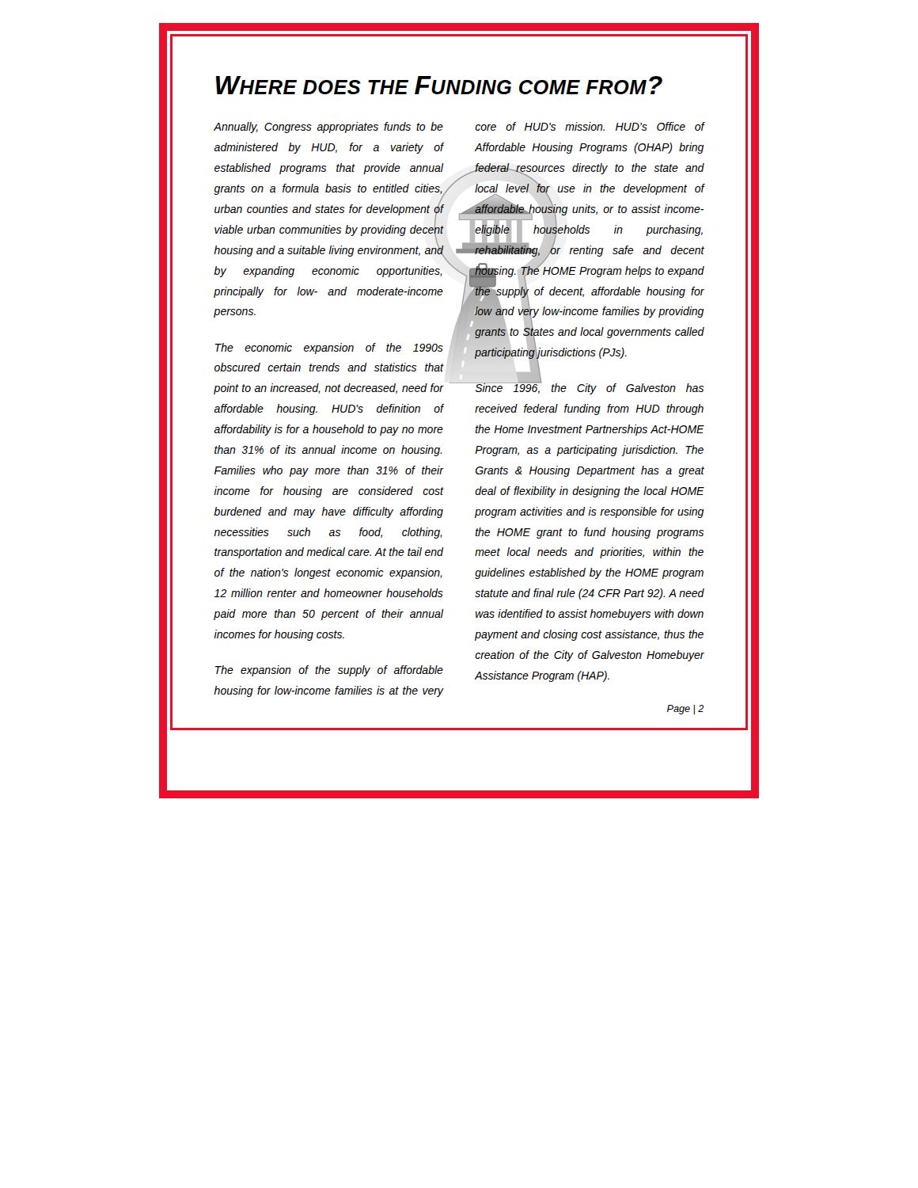Where does the Funding come from?
Annually, Congress appropriates funds to be administered by HUD, for a variety of established programs that provide annual grants on a formula basis to entitled cities, urban counties and states for development of viable urban communities by providing decent housing and a suitable living environment, and by expanding economic opportunities, principally for low- and moderate-income persons.
The economic expansion of the 1990s obscured certain trends and statistics that point to an increased, not decreased, need for affordable housing. HUD's definition of affordability is for a household to pay no more than 31% of its annual income on housing. Families who pay more than 31% of their income for housing are considered cost burdened and may have difficulty affording necessities such as food, clothing, transportation and medical care. At the tail end of the nation's longest economic expansion, 12 million renter and homeowner households paid more than 50 percent of their annual incomes for housing costs.
The expansion of the supply of affordable housing for low-income families is at the very core of HUD's mission. HUD’s Office of Affordable Housing Programs (OHAP) bring federal resources directly to the state and local level for use in the development of affordable housing units, or to assist income-eligible households in purchasing, rehabilitating, or renting safe and decent housing. The HOME Program helps to expand the supply of decent, affordable housing for low and very low-income families by providing grants to States and local governments called participating jurisdictions (PJs).
Since 1996, the City of Galveston has received federal funding from HUD through the Home Investment Partnerships Act-HOME Program, as a participating jurisdiction. The Grants & Housing Department has a great deal of flexibility in designing the local HOME program activities and is responsible for using the HOME grant to fund housing programs meet local needs and priorities, within the guidelines established by the HOME program statute and final rule (24 CFR Part 92). A need was identified to assist homebuyers with down payment and closing cost assistance, thus the creation of the City of Galveston Homebuyer Assistance Program (HAP).
Page | 2